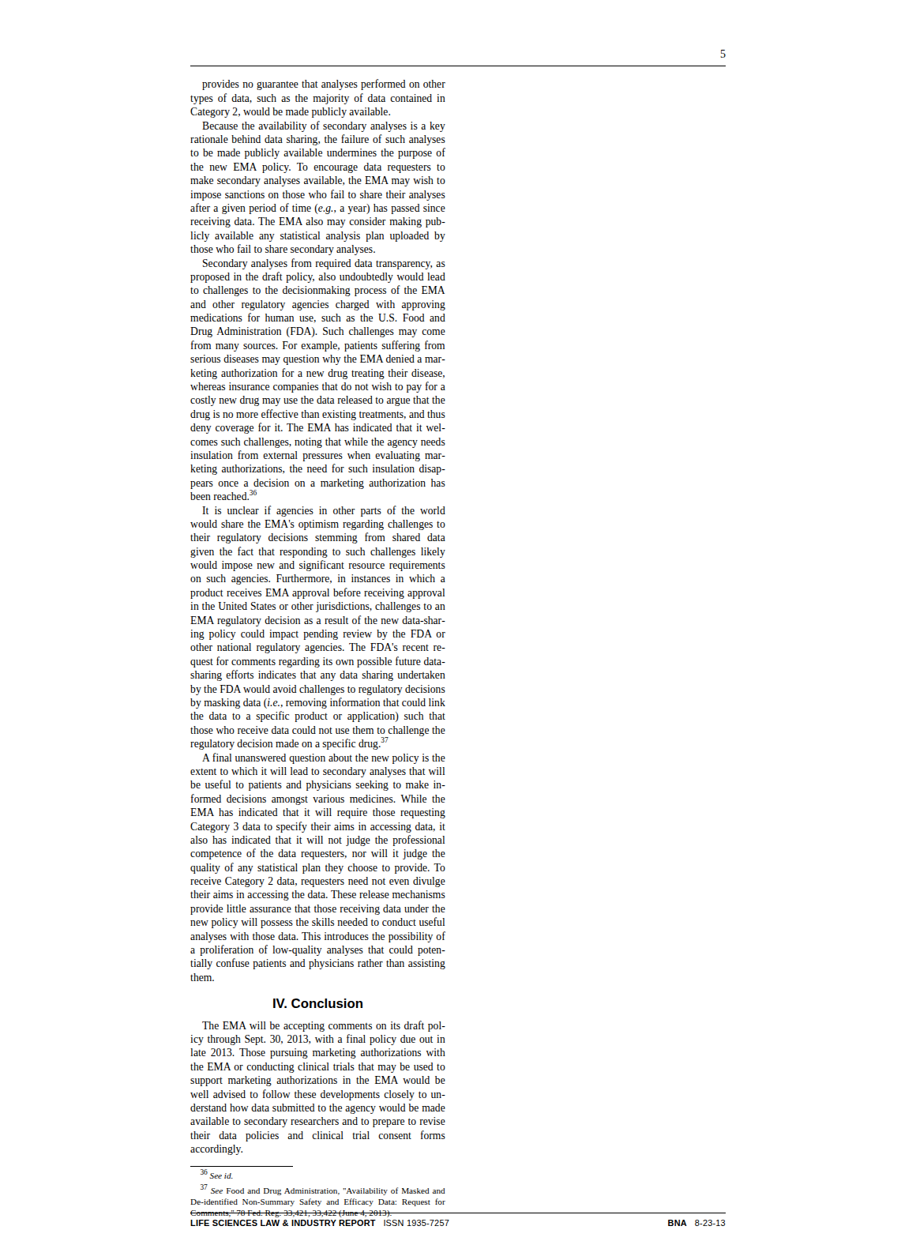5
provides no guarantee that analyses performed on other types of data, such as the majority of data contained in Category 2, would be made publicly available.
Because the availability of secondary analyses is a key rationale behind data sharing, the failure of such analyses to be made publicly available undermines the purpose of the new EMA policy. To encourage data requesters to make secondary analyses available, the EMA may wish to impose sanctions on those who fail to share their analyses after a given period of time (e.g., a year) has passed since receiving data. The EMA also may consider making publicly available any statistical analysis plan uploaded by those who fail to share secondary analyses.
Secondary analyses from required data transparency, as proposed in the draft policy, also undoubtedly would lead to challenges to the decisionmaking process of the EMA and other regulatory agencies charged with approving medications for human use, such as the U.S. Food and Drug Administration (FDA). Such challenges may come from many sources. For example, patients suffering from serious diseases may question why the EMA denied a marketing authorization for a new drug treating their disease, whereas insurance companies that do not wish to pay for a costly new drug may use the data released to argue that the drug is no more effective than existing treatments, and thus deny coverage for it. The EMA has indicated that it welcomes such challenges, noting that while the agency needs insulation from external pressures when evaluating marketing authorizations, the need for such insulation disappears once a decision on a marketing authorization has been reached.36
It is unclear if agencies in other parts of the world would share the EMA's optimism regarding challenges to their regulatory decisions stemming from shared data given the fact that responding to such challenges likely would impose new and significant resource requirements on such agencies. Furthermore, in instances in which a product receives EMA approval before receiving approval in the United States or other jurisdictions, challenges to an EMA regulatory decision as a result of the new data-sharing policy could impact pending review by the FDA or other national regulatory agencies. The FDA's recent request for comments regarding its own possible future data-sharing efforts indicates that any data sharing undertaken by the FDA would avoid challenges to regulatory decisions by masking data (i.e., removing information that could link the data to a specific product or application) such that those who receive data could not use them to challenge the regulatory decision made on a specific drug.37
A final unanswered question about the new policy is the extent to which it will lead to secondary analyses that will be useful to patients and physicians seeking to make informed decisions amongst various medicines. While the EMA has indicated that it will require those requesting Category 3 data to specify their aims in accessing data, it also has indicated that it will not judge the professional competence of the data requesters, nor will it judge the quality of any statistical plan they choose to provide. To receive Category 2 data, requesters need not even divulge their aims in accessing the data. These release mechanisms provide little assurance that those receiving data under the new policy will possess the skills needed to conduct useful analyses with those data. This introduces the possibility of a proliferation of low-quality analyses that could potentially confuse patients and physicians rather than assisting them.
IV. Conclusion
The EMA will be accepting comments on its draft policy through Sept. 30, 2013, with a final policy due out in late 2013. Those pursuing marketing authorizations with the EMA or conducting clinical trials that may be used to support marketing authorizations in the EMA would be well advised to follow these developments closely to understand how data submitted to the agency would be made available to secondary researchers and to prepare to revise their data policies and clinical trial consent forms accordingly.
36 See id.
37 See Food and Drug Administration, ''Availability of Masked and De-identified Non-Summary Safety and Efficacy Data: Request for Comments,'' 78 Fed. Reg. 33,421, 33,422 (June 4, 2013).
LIFE SCIENCES LAW & INDUSTRY REPORT ISSN 1935-7257
BNA8-23-13